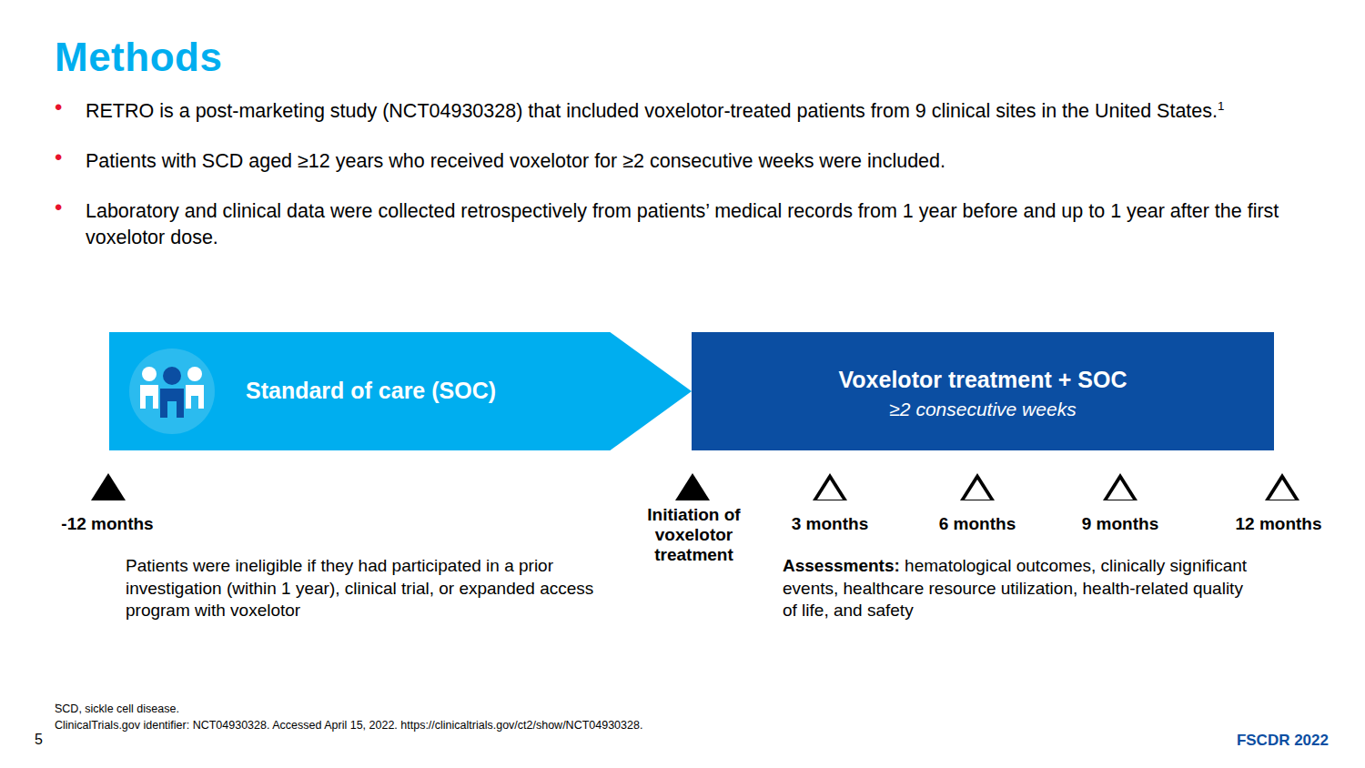Methods
RETRO is a post-marketing study (NCT04930328) that included voxelotor-treated patients from 9 clinical sites in the United States.1
Patients with SCD aged ≥12 years who received voxelotor for ≥2 consecutive weeks were included.
Laboratory and clinical data were collected retrospectively from patients’ medical records from 1 year before and up to 1 year after the first voxelotor dose.
Standard of care (SOC)
Voxelotor treatment + SOC
≥2 consecutive weeks
-12 months
Initiation of
voxelotor
treatment
3 months
6 months
9 months
12 months
Patients were ineligible if they had participated in a prior investigation (within 1 year), clinical trial, or expanded access program with voxelotor
Assessments: hematological outcomes, clinically significant events, healthcare resource utilization, health-related quality of life, and safety
. SCD, sickle cell disease.
ClinicalTrials.gov identifier: NCT04930328. Accessed April 15, 2022. https://clinicaltrials.gov/ct2/show/NCT04930328.
5
FSCDR 2022